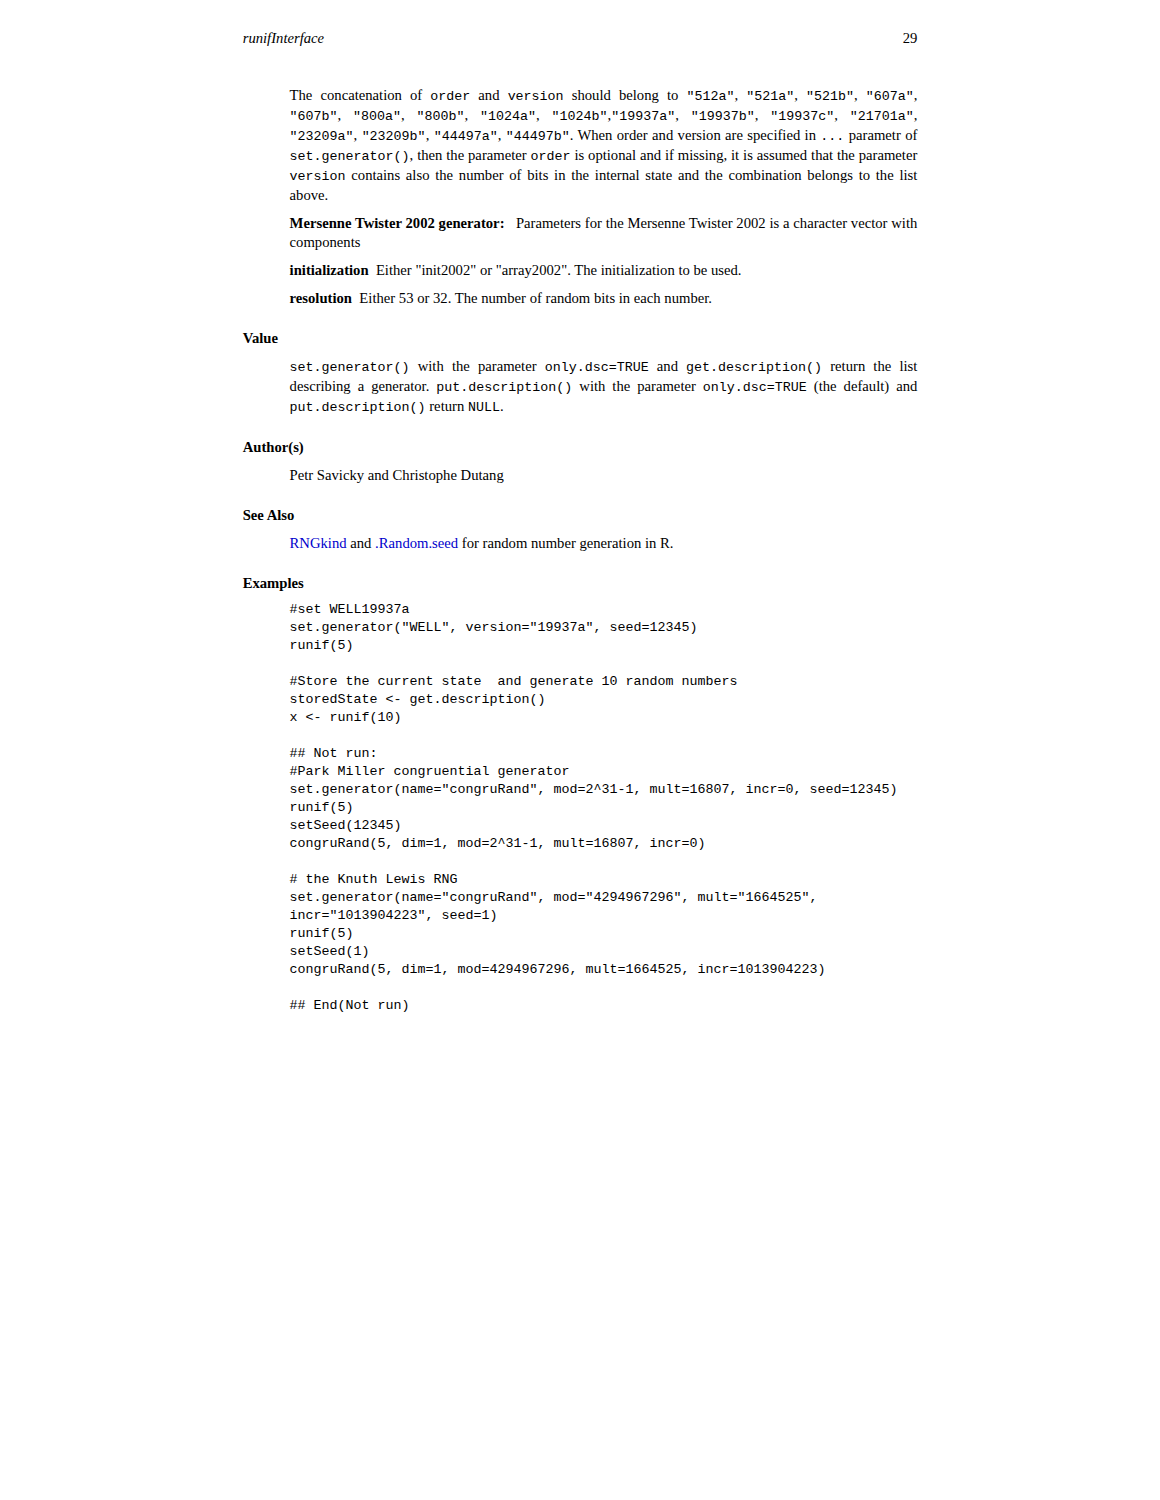runifInterface 29
The concatenation of order and version should belong to "512a", "521a", "521b", "607a", "607b", "800a", "800b", "1024a", "1024b","19937a", "19937b", "19937c", "21701a", "23209a", "23209b", "44497a", "44497b". When order and version are specified in ... parametr of set.generator(), then the parameter order is optional and if missing, it is assumed that the parameter version contains also the number of bits in the internal state and the combination belongs to the list above.
Mersenne Twister 2002 generator: Parameters for the Mersenne Twister 2002 is a character vector with components
initialization Either "init2002" or "array2002". The initialization to be used.
resolution Either 53 or 32. The number of random bits in each number.
Value
set.generator() with the parameter only.dsc=TRUE and get.description() return the list describing a generator. put.description() with the parameter only.dsc=TRUE (the default) and put.description() return NULL.
Author(s)
Petr Savicky and Christophe Dutang
See Also
RNGkind and .Random.seed for random number generation in R.
Examples
#set WELL19937a
set.generator("WELL", version="19937a", seed=12345)
runif(5)

#Store the current state  and generate 10 random numbers
storedState <- get.description()
x <- runif(10)

## Not run: 
#Park Miller congruential generator
set.generator(name="congruRand", mod=2^31-1, mult=16807, incr=0, seed=12345)
runif(5)
setSeed(12345)
congruRand(5, dim=1, mod=2^31-1, mult=16807, incr=0)

# the Knuth Lewis RNG
set.generator(name="congruRand", mod="4294967296", mult="1664525", incr="1013904223", seed=1)
runif(5)
setSeed(1)
congruRand(5, dim=1, mod=4294967296, mult=1664525, incr=1013904223)

## End(Not run)